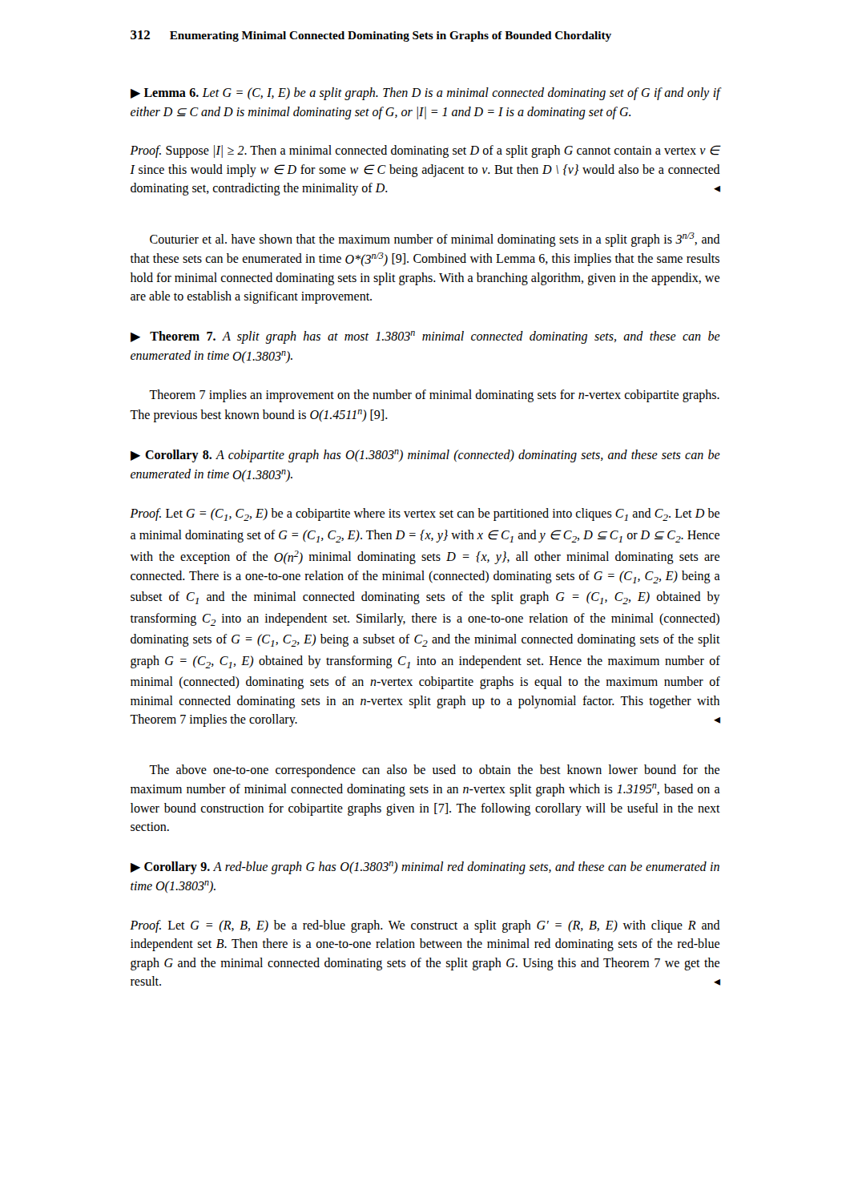312 Enumerating Minimal Connected Dominating Sets in Graphs of Bounded Chordality
Lemma 6. Let G = (C, I, E) be a split graph. Then D is a minimal connected dominating set of G if and only if either D ⊆ C and D is minimal dominating set of G, or |I| = 1 and D = I is a dominating set of G.
Proof. Suppose |I| ≥ 2. Then a minimal connected dominating set D of a split graph G cannot contain a vertex v ∈ I since this would imply w ∈ D for some w ∈ C being adjacent to v. But then D \ {v} would also be a connected dominating set, contradicting the minimality of D. ◂
Couturier et al. have shown that the maximum number of minimal dominating sets in a split graph is 3n/3, and that these sets can be enumerated in time O*(3n/3) [9]. Combined with Lemma 6, this implies that the same results hold for minimal connected dominating sets in split graphs. With a branching algorithm, given in the appendix, we are able to establish a significant improvement.
Theorem 7. A split graph has at most 1.3803n minimal connected dominating sets, and these can be enumerated in time O(1.3803n).
Theorem 7 implies an improvement on the number of minimal dominating sets for n-vertex cobipartite graphs. The previous best known bound is O(1.4511n) [9].
Corollary 8. A cobipartite graph has O(1.3803n) minimal (connected) dominating sets, and these sets can be enumerated in time O(1.3803n).
Proof. Let G = (C1, C2, E) be a cobipartite where its vertex set can be partitioned into cliques C1 and C2. Let D be a minimal dominating set of G = (C1, C2, E). Then D = {x, y} with x ∈ C1 and y ∈ C2, D ⊆ C1 or D ⊆ C2. Hence with the exception of the O(n2) minimal dominating sets D = {x, y}, all other minimal dominating sets are connected. There is a one-to-one relation of the minimal (connected) dominating sets of G = (C1, C2, E) being a subset of C1 and the minimal connected dominating sets of the split graph G = (C1, C2, E) obtained by transforming C2 into an independent set. Similarly, there is a one-to-one relation of the minimal (connected) dominating sets of G = (C1, C2, E) being a subset of C2 and the minimal connected dominating sets of the split graph G = (C2, C1, E) obtained by transforming C1 into an independent set. Hence the maximum number of minimal (connected) dominating sets of an n-vertex cobipartite graphs is equal to the maximum number of minimal connected dominating sets in an n-vertex split graph up to a polynomial factor. This together with Theorem 7 implies the corollary. ◂
The above one-to-one correspondence can also be used to obtain the best known lower bound for the maximum number of minimal connected dominating sets in an n-vertex split graph which is 1.3195n, based on a lower bound construction for cobipartite graphs given in [7]. The following corollary will be useful in the next section.
Corollary 9. A red-blue graph G has O(1.3803n) minimal red dominating sets, and these can be enumerated in time O(1.3803n).
Proof. Let G = (R, B, E) be a red-blue graph. We construct a split graph G′ = (R, B, E) with clique R and independent set B. Then there is a one-to-one relation between the minimal red dominating sets of the red-blue graph G and the minimal connected dominating sets of the split graph G. Using this and Theorem 7 we get the result. ◂